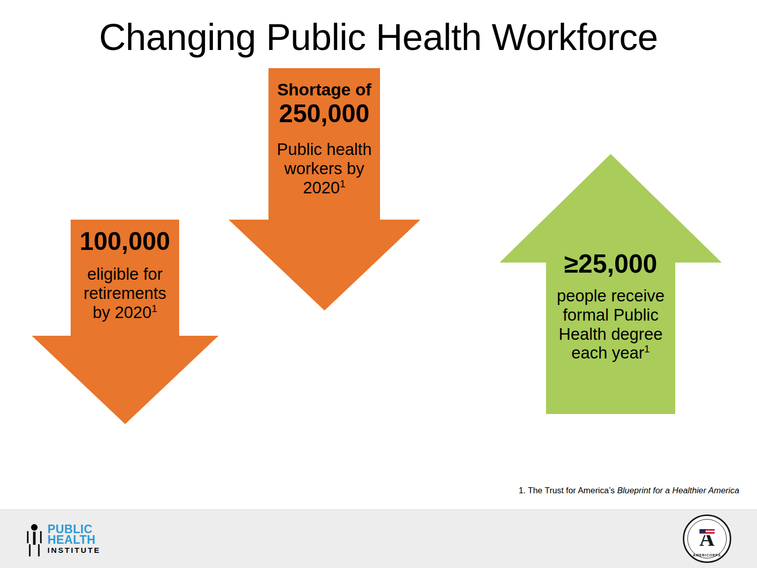Changing Public Health Workforce
100,000
eligible for retirements by 20201
Shortage of
250,000
Public health workers by 20201
≥25,000
people receive formal Public Health degree each year1
1. The Trust for America’s Blueprint for a Healthier America
PUBLIC HEALTH INSTITUTE
A AMERICORPS